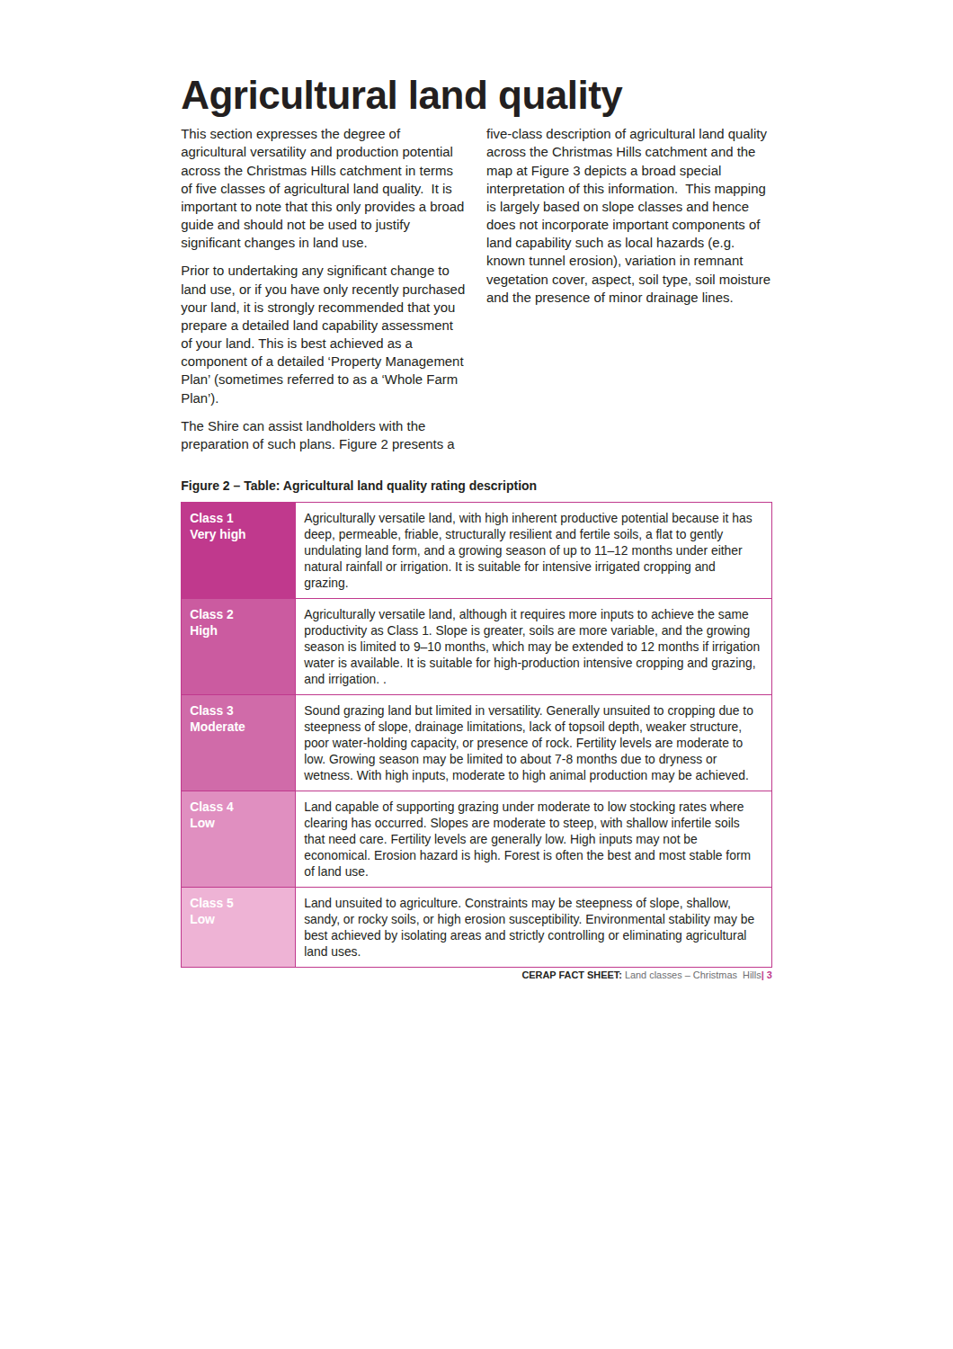Agricultural land quality
This section expresses the degree of agricultural versatility and production potential across the Christmas Hills catchment in terms of five classes of agricultural land quality. It is important to note that this only provides a broad guide and should not be used to justify significant changes in land use.
Prior to undertaking any significant change to land use, or if you have only recently purchased your land, it is strongly recommended that you prepare a detailed land capability assessment of your land. This is best achieved as a component of a detailed ‘Property Management Plan’ (sometimes referred to as a ‘Whole Farm Plan’).
The Shire can assist landholders with the preparation of such plans. Figure 2 presents a
five-class description of agricultural land quality across the Christmas Hills catchment and the map at Figure 3 depicts a broad special interpretation of this information. This mapping is largely based on slope classes and hence does not incorporate important components of land capability such as local hazards (e.g. known tunnel erosion), variation in remnant vegetation cover, aspect, soil type, soil moisture and the presence of minor drainage lines.
Figure 2 – Table: Agricultural land quality rating description
| Class 1 Very high | Agriculturally versatile land, with high inherent productive potential because it has deep, permeable, friable, structurally resilient and fertile soils, a flat to gently undulating land form, and a growing season of up to 11–12 months under either natural rainfall or irrigation. It is suitable for intensive irrigated cropping and grazing. |
| Class 2 High | Agriculturally versatile land, although it requires more inputs to achieve the same productivity as Class 1. Slope is greater, soils are more variable, and the growing season is limited to 9–10 months, which may be extended to 12 months if irrigation water is available. It is suitable for high-production intensive cropping and grazing, and irrigation. . |
| Class 3 Moderate | Sound grazing land but limited in versatility. Generally unsuited to cropping due to steepness of slope, drainage limitations, lack of topsoil depth, weaker structure, poor water-holding capacity, or presence of rock. Fertility levels are moderate to low. Growing season may be limited to about 7-8 months due to dryness or wetness. With high inputs, moderate to high animal production may be achieved. |
| Class 4 Low | Land capable of supporting grazing under moderate to low stocking rates where clearing has occurred. Slopes are moderate to steep, with shallow infertile soils that need care. Fertility levels are generally low. High inputs may not be economical. Erosion hazard is high. Forest is often the best and most stable form of land use. |
| Class 5 Low | Land unsuited to agriculture. Constraints may be steepness of slope, shallow, sandy, or rocky soils, or high erosion susceptibility. Environmental stability may be best achieved by isolating areas and strictly controlling or eliminating agricultural land uses. |
CERAP FACT SHEET: Land classes – Christmas Hills| 3